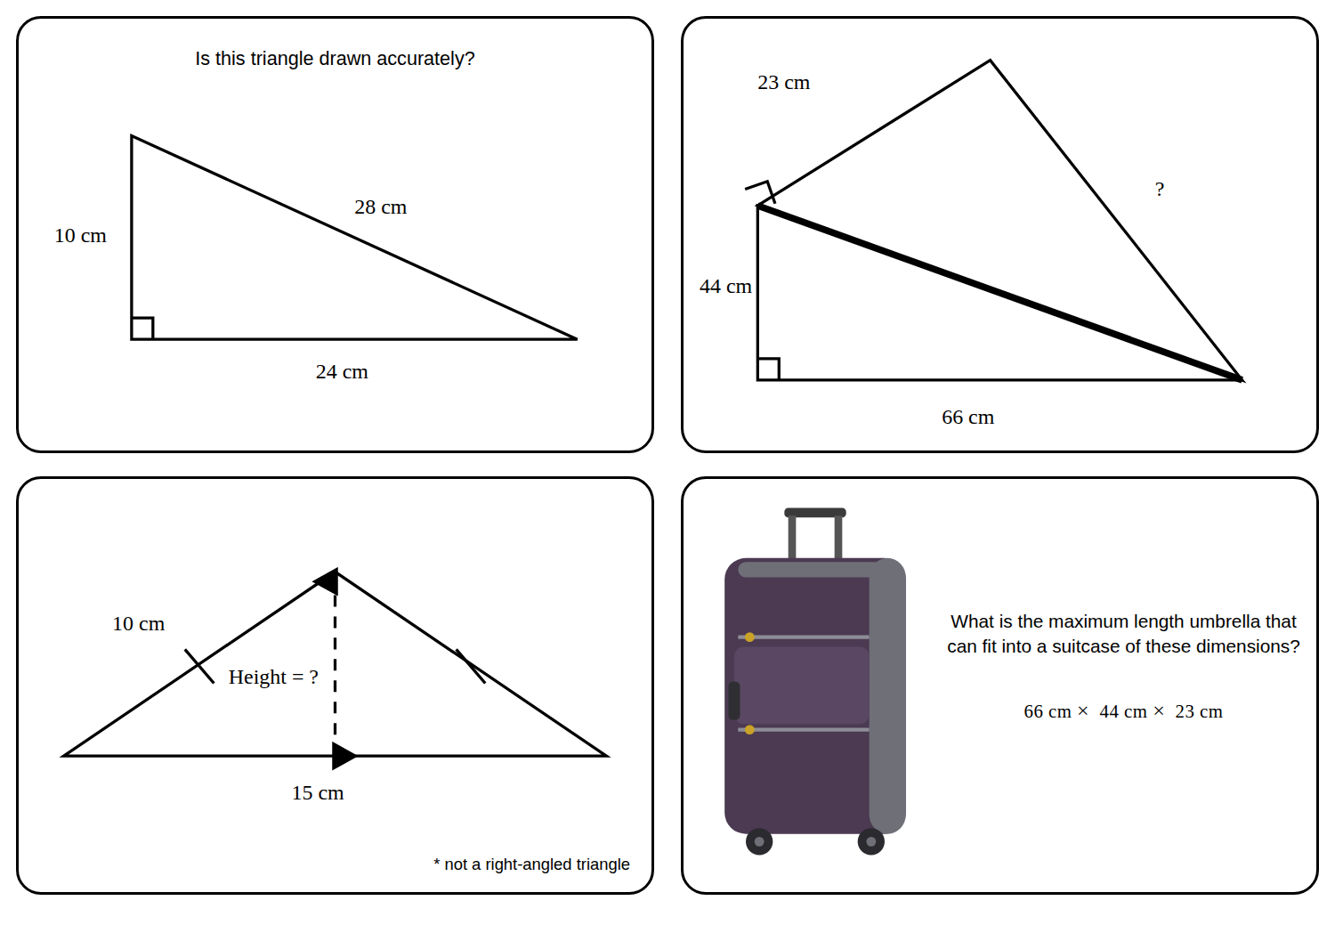Is this triangle drawn accurately?
10 cm 24 cm 28 cm
23 cm 44 cm 66 cm ?
10 cm Height = ? 15 cm
* not a right-angled triangle
What is the maximum length umbrella that can fit into a suitcase of these dimensions?
66 cm × 44 cm × 23 cm